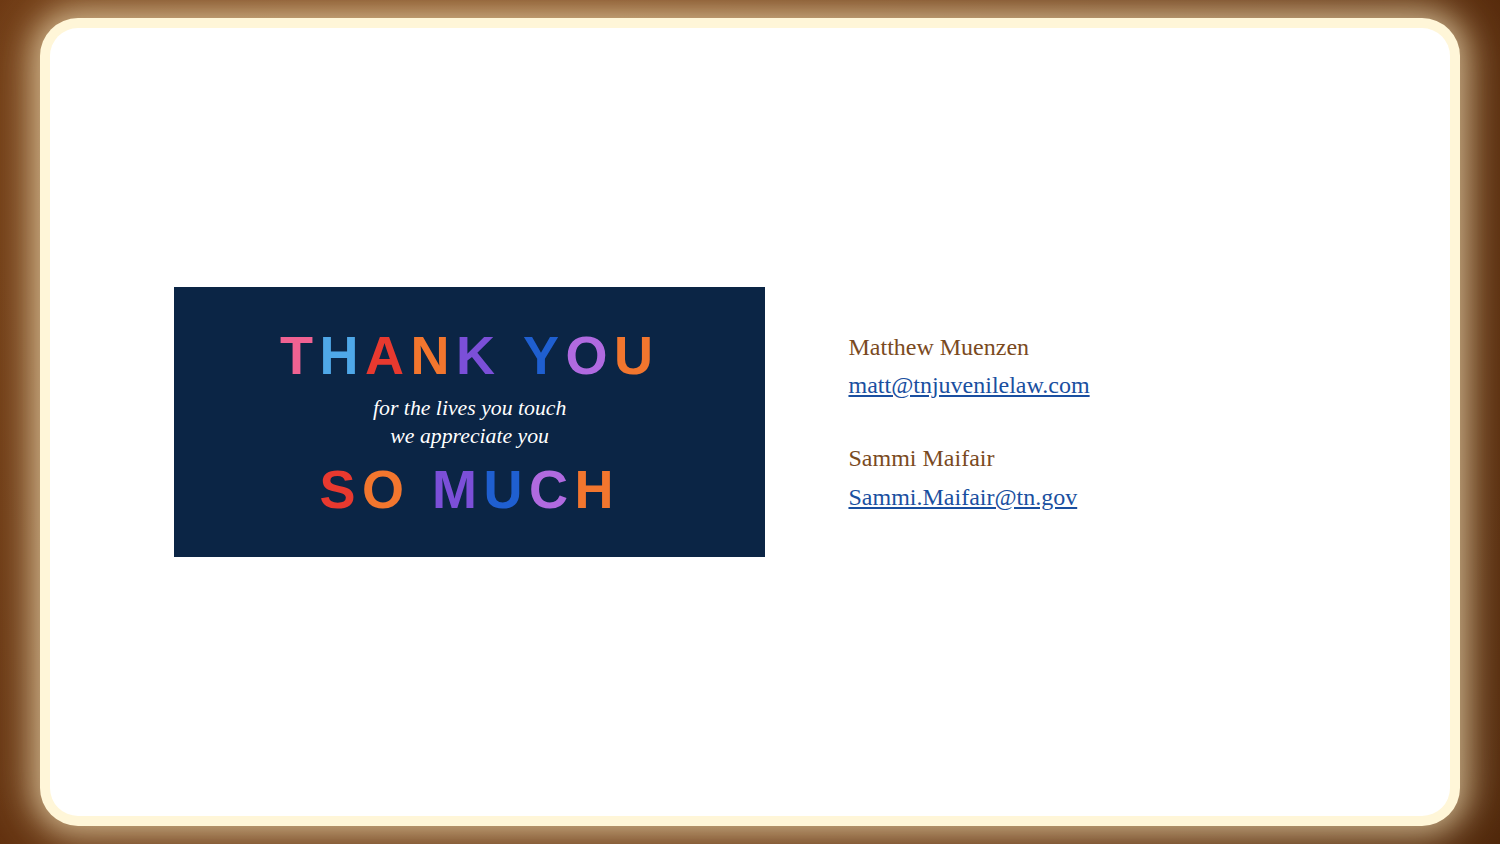THANK YOU
for the lives you touch
we appreciate you
SO MUCH
Matthew Muenzen
matt@tnjuvenilelaw.com
Sammi Maifair
Sammi.Maifair@tn.gov